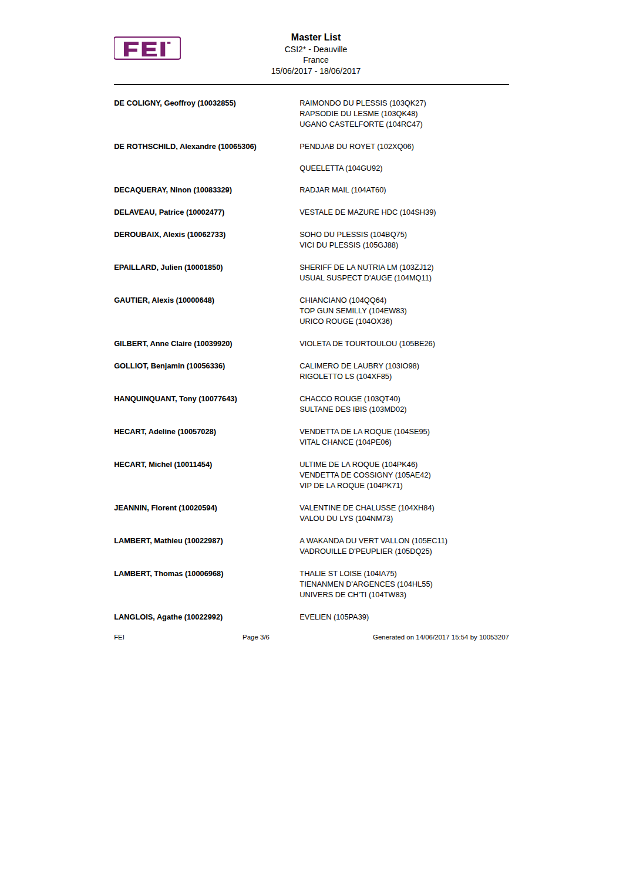Master List
CSI2* - Deauville
France
15/06/2017 - 18/06/2017
| DE COLIGNY, Geoffroy (10032855) | RAIMONDO DU PLESSIS (103QK27) RAPSODIE DU LESME (103QK48) UGANO CASTELFORTE (104RC47) |
| DE ROTHSCHILD, Alexandre (10065306) | PENDJAB DU ROYET (102XQ06) QUEELETTA (104GU92) |
| DECAQUERAY, Ninon (10083329) | RADJAR MAIL (104AT60) |
| DELAVEAU, Patrice (10002477) | VESTALE DE MAZURE HDC (104SH39) |
| DEROUBAIX, Alexis (10062733) | SOHO DU PLESSIS (104BQ75) VICI DU PLESSIS (105GJ88) |
| EPAILLARD, Julien (10001850) | SHERIFF DE LA NUTRIA LM (103ZJ12) USUAL SUSPECT D'AUGE (104MQ11) |
| GAUTIER, Alexis (10000648) | CHIANCIANO (104QQ64) TOP GUN SEMILLY (104EW83) URICO ROUGE (104OX36) |
| GILBERT, Anne Claire (10039920) | VIOLETA DE TOURTOULOU (105BE26) |
| GOLLIOT, Benjamin (10056336) | CALIMERO DE LAUBRY (103IO98) RIGOLETTO LS (104XF85) |
| HANQUINQUANT, Tony (10077643) | CHACCO ROUGE (103QT40) SULTANE DES IBIS (103MD02) |
| HECART, Adeline (10057028) | VENDETTA DE LA ROQUE (104SE95) VITAL CHANCE (104PE06) |
| HECART, Michel (10011454) | ULTIME DE LA ROQUE (104PK46) VENDETTA DE COSSIGNY (105AE42) VIP DE LA ROQUE (104PK71) |
| JEANNIN, Florent (10020594) | VALENTINE DE CHALUSSE (104XH84) VALOU DU LYS (104NM73) |
| LAMBERT, Mathieu (10022987) | A WAKANDA DU VERT VALLON (105EC11) VADROUILLE D'PEUPLIER (105DQ25) |
| LAMBERT, Thomas (10006968) | THALIE ST LOISE (104IA75) TIENANMEN D'ARGENCES (104HL55) UNIVERS DE CH'TI (104TW83) |
| LANGLOIS, Agathe (10022992) | EVELIEN (105PA39) |
FEI
Page 3/6
Generated on 14/06/2017 15:54 by 10053207